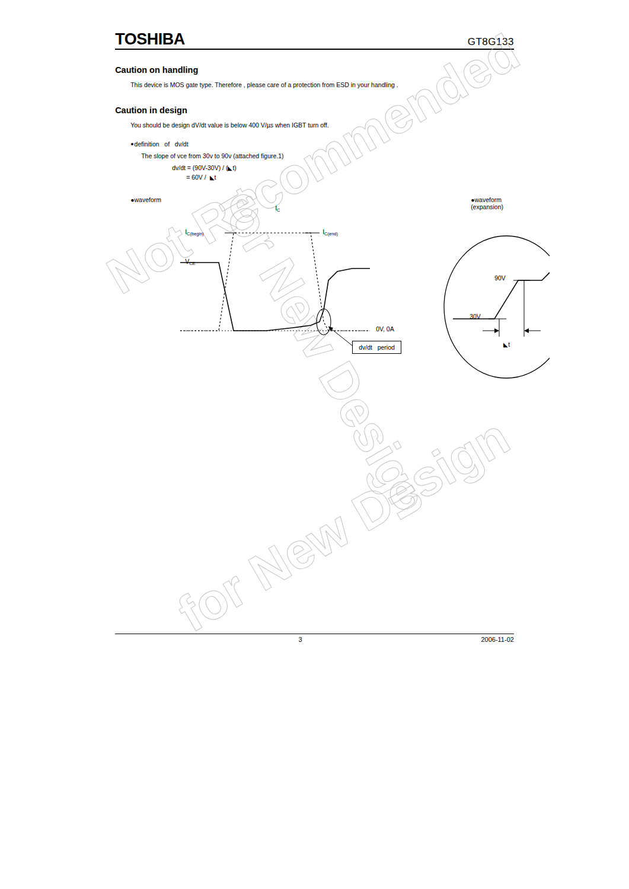TOSHIBA
GT8G133
Not Recommended
for New Design
Caution on handling
This device is MOS gate type. Therefore , please care of a protection from ESD in your handling .
Caution in design
You should be design dV/dt value is below 400 V/µs when IGBT turn off.
●definition of dv/dt
The slope of vce from 30v to 90v (attached figure.1)
dv/dt = (90V-30V) / (◣t)
= 60V / ◣t
●waveform ●waveform (expansion)
IC
IC(begin)
IC(end)
VCE
0V, 0A
dv/dt period
VCE
90V
30V
◣t
for New Design
3
2006-11-02